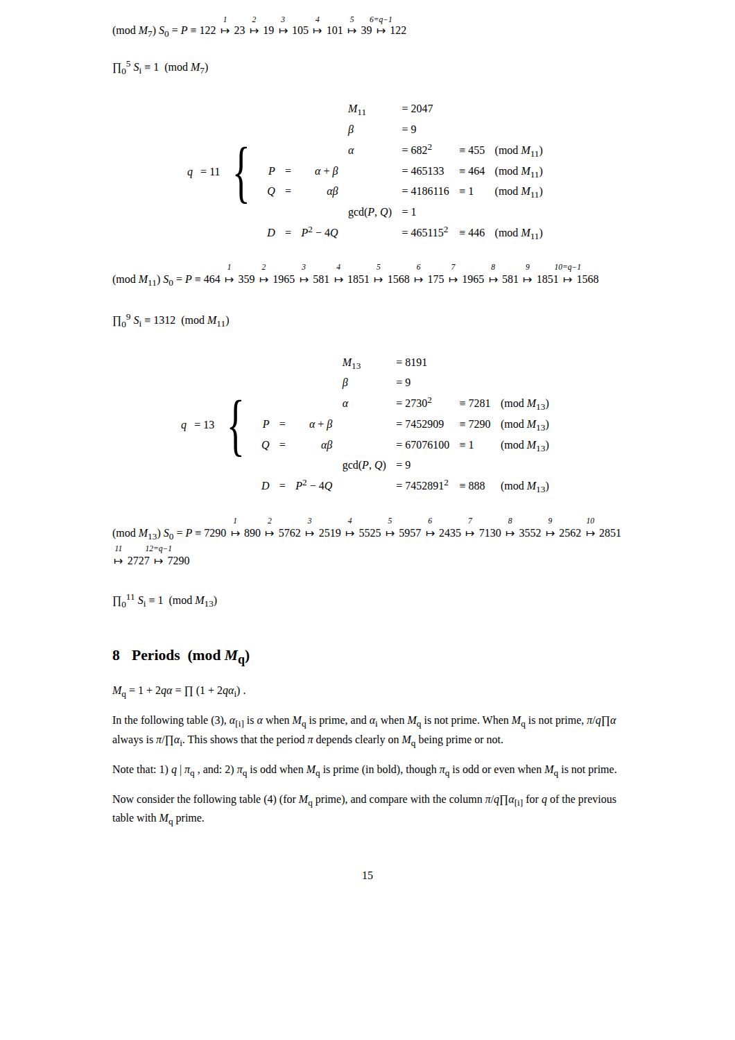(mod M7) S0 = P ≡ 122 1↦ 23 2↦ 19 3↦ 105 4↦ 101 5↦ 39 6=q−1↦ 122
∏05 Si ≡ 1 (mod M7)
q = 11 {
| | | | M 11 | = 2047 | | |
| | | | β | = 9 | | |
| | | | α | = 682 2 | ≡ 455 | (mod M 11 ) |
| P | = | α + β | | = 465133 | ≡ 464 | (mod M 11 ) |
| Q | = | αβ | | = 4186116 | ≡ 1 | (mod M 11 ) |
| | | | gcd( P , Q ) | = 1 | | |
| D | = | P 2 − 4 Q | | = 465115 2 | ≡ 446 | (mod M 11 ) |
(mod M11) S0 = P ≡ 464 1↦ 359 2↦ 1965 3↦ 581 4↦ 1851 5↦ 1568 6↦ 175 7↦ 1965 8↦ 581 9↦ 1851 10=q−1↦ 1568
∏09 Si ≡ 1312 (mod M11)
q = 13 {
| | | | M 13 | = 8191 | | |
| | | | β | = 9 | | |
| | | | α | = 2730 2 | ≡ 7281 | (mod M 13 ) |
| P | = | α + β | | = 7452909 | ≡ 7290 | (mod M 13 ) |
| Q | = | αβ | | = 67076100 | ≡ 1 | (mod M 13 ) |
| | | | gcd( P , Q ) | = 9 | | |
| D | = | P 2 − 4 Q | | = 7452891 2 | ≡ 888 | (mod M 13 ) |
(mod M13) S0 = P ≡ 7290 1↦ 890 2↦ 5762 3↦ 2519 4↦ 5525 5↦ 5957 6↦ 2435 7↦ 7130 8↦ 3552 9↦ 2562 10↦ 2851 11↦ 2727 12=q−1↦ 7290
∏011 Si ≡ 1 (mod M13)
8 Periods (mod Mq)
Mq = 1 + 2qα = ∏ (1 + 2qαi) .
In the following table (3), α[i] is α when Mq is prime, and αi when Mq is not prime. When Mq is not prime, π/q∏α always is π/∏αi. This shows that the period π depends clearly on Mq being prime or not.
Note that: 1) q | πq , and: 2) πq is odd when Mq is prime (in bold), though πq is odd or even when Mq is not prime.
Now consider the following table (4) (for Mq prime), and compare with the column π/q∏α[i] for q of the previous table with Mq prime.
15